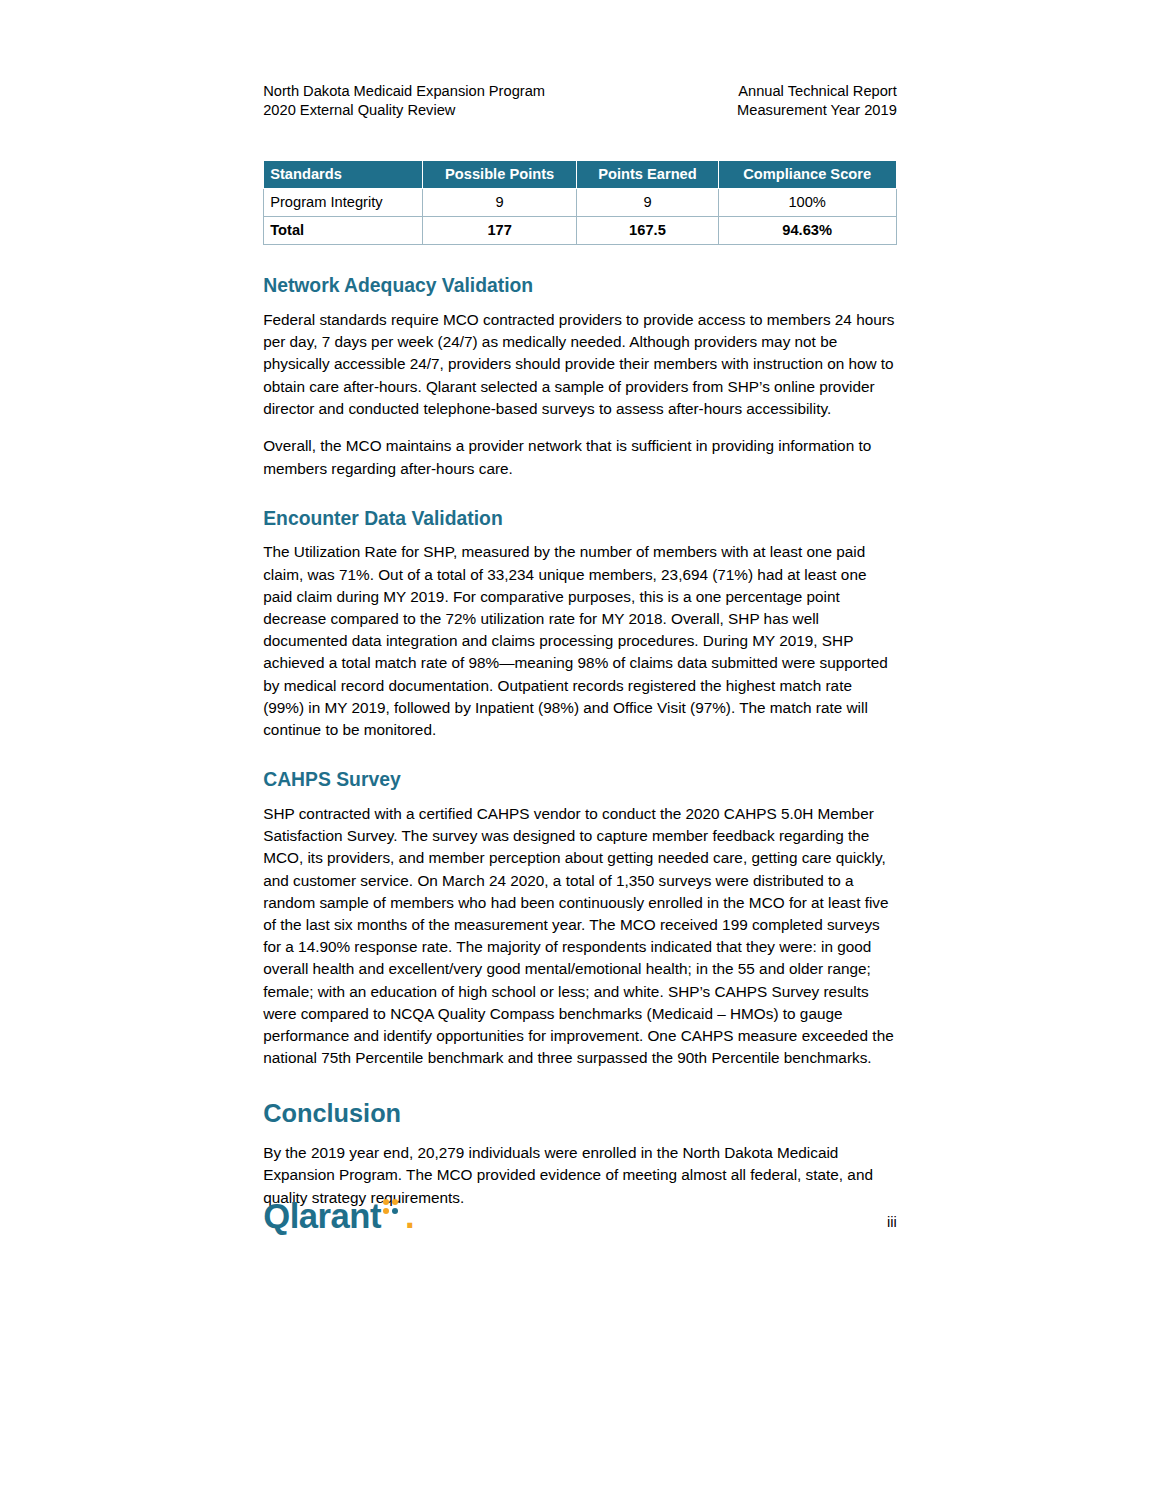North Dakota Medicaid Expansion Program
2020 External Quality Review
Annual Technical Report
Measurement Year 2019
| Standards | Possible Points | Points Earned | Compliance Score |
| --- | --- | --- | --- |
| Program Integrity | 9 | 9 | 100% |
| Total | 177 | 167.5 | 94.63% |
Network Adequacy Validation
Federal standards require MCO contracted providers to provide access to members 24 hours per day, 7 days per week (24/7) as medically needed. Although providers may not be physically accessible 24/7, providers should provide their members with instruction on how to obtain care after-hours. Qlarant selected a sample of providers from SHP’s online provider director and conducted telephone-based surveys to assess after-hours accessibility.
Overall, the MCO maintains a provider network that is sufficient in providing information to members regarding after-hours care.
Encounter Data Validation
The Utilization Rate for SHP, measured by the number of members with at least one paid claim, was 71%. Out of a total of 33,234 unique members, 23,694 (71%) had at least one paid claim during MY 2019. For comparative purposes, this is a one percentage point decrease compared to the 72% utilization rate for MY 2018. Overall, SHP has well documented data integration and claims processing procedures. During MY 2019, SHP achieved a total match rate of 98%—meaning 98% of claims data submitted were supported by medical record documentation. Outpatient records registered the highest match rate (99%) in MY 2019, followed by Inpatient (98%) and Office Visit (97%). The match rate will continue to be monitored.
CAHPS Survey
SHP contracted with a certified CAHPS vendor to conduct the 2020 CAHPS 5.0H Member Satisfaction Survey. The survey was designed to capture member feedback regarding the MCO, its providers, and member perception about getting needed care, getting care quickly, and customer service. On March 24 2020, a total of 1,350 surveys were distributed to a random sample of members who had been continuously enrolled in the MCO for at least five of the last six months of the measurement year. The MCO received 199 completed surveys for a 14.90% response rate. The majority of respondents indicated that they were: in good overall health and excellent/very good mental/emotional health; in the 55 and older range; female; with an education of high school or less; and white. SHP’s CAHPS Survey results were compared to NCQA Quality Compass benchmarks (Medicaid – HMOs) to gauge performance and identify opportunities for improvement. One CAHPS measure exceeded the national 75th Percentile benchmark and three surpassed the 90th Percentile benchmarks.
Conclusion
By the 2019 year end, 20,279 individuals were enrolled in the North Dakota Medicaid Expansion Program. The MCO provided evidence of meeting almost all federal, state, and quality strategy requirements.
Qlarant .
iii